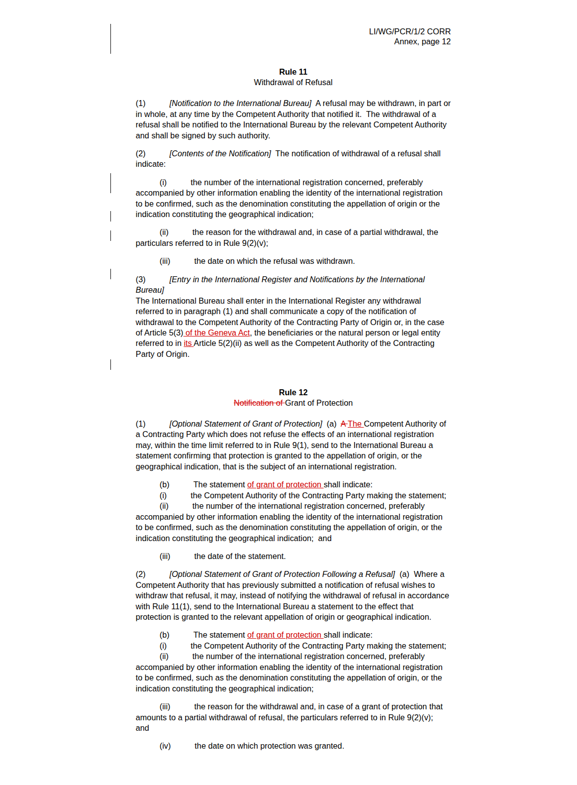LI/WG/PCR/1/2 CORR
Annex, page 12
Rule 11
Withdrawal of Refusal
(1) [Notification to the International Bureau] A refusal may be withdrawn, in part or in whole, at any time by the Competent Authority that notified it. The withdrawal of a refusal shall be notified to the International Bureau by the relevant Competent Authority and shall be signed by such authority.
(2) [Contents of the Notification] The notification of withdrawal of a refusal shall indicate:
(i) the number of the international registration concerned, preferably
accompanied by other information enabling the identity of the international registration to be confirmed, such as the denomination constituting the appellation of origin or the indication constituting the geographical indication;
(ii) the reason for the withdrawal and, in case of a partial withdrawal, the
particulars referred to in Rule 9(2)(v);
(iii) the date on which the refusal was withdrawn.
(3) [Entry in the International Register and Notifications by the International Bureau]
The International Bureau shall enter in the International Register any withdrawal referred to in paragraph (1) and shall communicate a copy of the notification of withdrawal to the Competent Authority of the Contracting Party of Origin or, in the case of Article 5(3) of the Geneva Act, the beneficiaries or the natural person or legal entity referred to in its Article 5(2)(ii) as well as the Competent Authority of the Contracting Party of Origin.
Rule 12
Notification of Grant of Protection
(1) [Optional Statement of Grant of Protection] (a) A The Competent Authority of a Contracting Party which does not refuse the effects of an international registration may, within the time limit referred to in Rule 9(1), send to the International Bureau a statement confirming that protection is granted to the appellation of origin, or the geographical indication, that is the subject of an international registration.
(b) The statement of grant of protection shall indicate:
(i) the Competent Authority of the Contracting Party making the statement;
(ii) the number of the international registration concerned, preferably
accompanied by other information enabling the identity of the international registration to be confirmed, such as the denomination constituting the appellation of origin, or the indication constituting the geographical indication; and
(iii) the date of the statement.
(2) [Optional Statement of Grant of Protection Following a Refusal] (a) Where a Competent Authority that has previously submitted a notification of refusal wishes to withdraw that refusal, it may, instead of notifying the withdrawal of refusal in accordance with Rule 11(1), send to the International Bureau a statement to the effect that protection is granted to the relevant appellation of origin or geographical indication.
(b) The statement of grant of protection shall indicate:
(i) the Competent Authority of the Contracting Party making the statement;
(ii) the number of the international registration concerned, preferably
accompanied by other information enabling the identity of the international registration to be confirmed, such as the denomination constituting the appellation of origin, or the indication constituting the geographical indication;
(iii) the reason for the withdrawal and, in case of a grant of protection that
amounts to a partial withdrawal of refusal, the particulars referred to in Rule 9(2)(v); and
(iv) the date on which protection was granted.